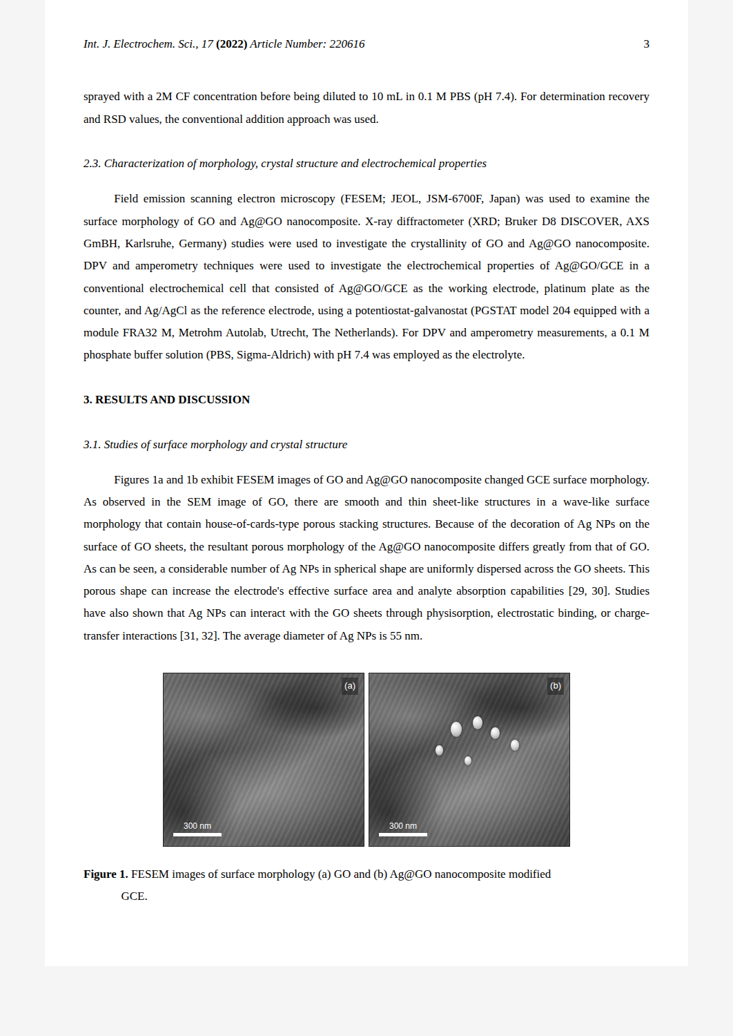Int. J. Electrochem. Sci., 17 (2022) Article Number: 220616 3
sprayed with a 2M CF concentration before being diluted to 10 mL in 0.1 M PBS (pH 7.4). For determination recovery and RSD values, the conventional addition approach was used.
2.3. Characterization of morphology, crystal structure and electrochemical properties
Field emission scanning electron microscopy (FESEM; JEOL, JSM-6700F, Japan) was used to examine the surface morphology of GO and Ag@GO nanocomposite. X-ray diffractometer (XRD; Bruker D8 DISCOVER, AXS GmBH, Karlsruhe, Germany) studies were used to investigate the crystallinity of GO and Ag@GO nanocomposite. DPV and amperometry techniques were used to investigate the electrochemical properties of Ag@GO/GCE in a conventional electrochemical cell that consisted of Ag@GO/GCE as the working electrode, platinum plate as the counter, and Ag/AgCl as the reference electrode, using a potentiostat-galvanostat (PGSTAT model 204 equipped with a module FRA32 M, Metrohm Autolab, Utrecht, The Netherlands). For DPV and amperometry measurements, a 0.1 M phosphate buffer solution (PBS, Sigma-Aldrich) with pH 7.4 was employed as the electrolyte.
3. RESULTS AND DISCUSSION
3.1. Studies of surface morphology and crystal structure
Figures 1a and 1b exhibit FESEM images of GO and Ag@GO nanocomposite changed GCE surface morphology. As observed in the SEM image of GO, there are smooth and thin sheet-like structures in a wave-like surface morphology that contain house-of-cards-type porous stacking structures. Because of the decoration of Ag NPs on the surface of GO sheets, the resultant porous morphology of the Ag@GO nanocomposite differs greatly from that of GO. As can be seen, a considerable number of Ag NPs in spherical shape are uniformly dispersed across the GO sheets. This porous shape can increase the electrode's effective surface area and analyte absorption capabilities [29, 30]. Studies have also shown that Ag NPs can interact with the GO sheets through physisorption, electrostatic binding, or charge-transfer interactions [31, 32]. The average diameter of Ag NPs is 55 nm.
(a) 300 nm
(b) 300 nm
Figure 1. FESEM images of surface morphology (a) GO and (b) Ag@GO nanocomposite modified GCE.